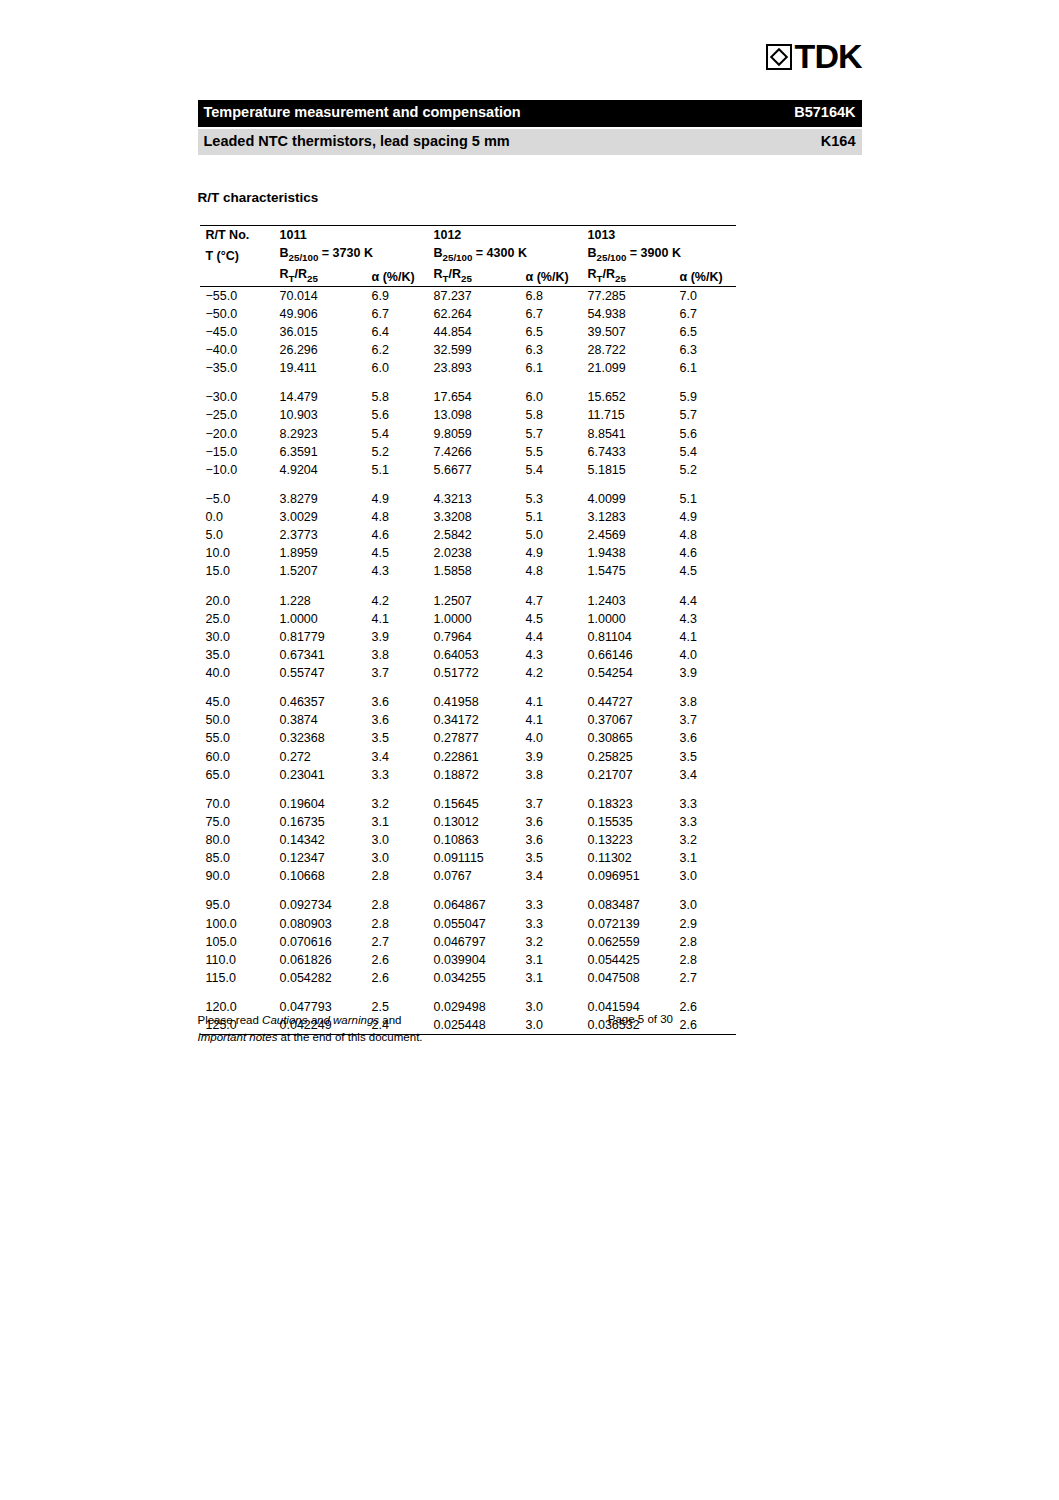TDK
Temperature measurement and compensation B57164K
Leaded NTC thermistors, lead spacing 5 mm K164
R/T characteristics
| R/T No. | 1011 | 1012 | 1013 |
| --- | --- | --- | --- |
| T (°C) | B 25/100 = 3730 K | B 25/100 = 4300 K | B 25/100 = 3900 K |
| | R T /R 25 | α (%/K) | R T /R 25 | α (%/K) | R T /R 25 | α (%/K) |
| −55.0 | 70.014 | 6.9 | 87.237 | 6.8 | 77.285 | 7.0 |
| −50.0 | 49.906 | 6.7 | 62.264 | 6.7 | 54.938 | 6.7 |
| −45.0 | 36.015 | 6.4 | 44.854 | 6.5 | 39.507 | 6.5 |
| −40.0 | 26.296 | 6.2 | 32.599 | 6.3 | 28.722 | 6.3 |
| −35.0 | 19.411 | 6.0 | 23.893 | 6.1 | 21.099 | 6.1 |
| −30.0 | 14.479 | 5.8 | 17.654 | 6.0 | 15.652 | 5.9 |
| −25.0 | 10.903 | 5.6 | 13.098 | 5.8 | 11.715 | 5.7 |
| −20.0 | 8.2923 | 5.4 | 9.8059 | 5.7 | 8.8541 | 5.6 |
| −15.0 | 6.3591 | 5.2 | 7.4266 | 5.5 | 6.7433 | 5.4 |
| −10.0 | 4.9204 | 5.1 | 5.6677 | 5.4 | 5.1815 | 5.2 |
| −5.0 | 3.8279 | 4.9 | 4.3213 | 5.3 | 4.0099 | 5.1 |
| 0.0 | 3.0029 | 4.8 | 3.3208 | 5.1 | 3.1283 | 4.9 |
| 5.0 | 2.3773 | 4.6 | 2.5842 | 5.0 | 2.4569 | 4.8 |
| 10.0 | 1.8959 | 4.5 | 2.0238 | 4.9 | 1.9438 | 4.6 |
| 15.0 | 1.5207 | 4.3 | 1.5858 | 4.8 | 1.5475 | 4.5 |
| 20.0 | 1.228 | 4.2 | 1.2507 | 4.7 | 1.2403 | 4.4 |
| 25.0 | 1.0000 | 4.1 | 1.0000 | 4.5 | 1.0000 | 4.3 |
| 30.0 | 0.81779 | 3.9 | 0.7964 | 4.4 | 0.81104 | 4.1 |
| 35.0 | 0.67341 | 3.8 | 0.64053 | 4.3 | 0.66146 | 4.0 |
| 40.0 | 0.55747 | 3.7 | 0.51772 | 4.2 | 0.54254 | 3.9 |
| 45.0 | 0.46357 | 3.6 | 0.41958 | 4.1 | 0.44727 | 3.8 |
| 50.0 | 0.3874 | 3.6 | 0.34172 | 4.1 | 0.37067 | 3.7 |
| 55.0 | 0.32368 | 3.5 | 0.27877 | 4.0 | 0.30865 | 3.6 |
| 60.0 | 0.272 | 3.4 | 0.22861 | 3.9 | 0.25825 | 3.5 |
| 65.0 | 0.23041 | 3.3 | 0.18872 | 3.8 | 0.21707 | 3.4 |
| 70.0 | 0.19604 | 3.2 | 0.15645 | 3.7 | 0.18323 | 3.3 |
| 75.0 | 0.16735 | 3.1 | 0.13012 | 3.6 | 0.15535 | 3.3 |
| 80.0 | 0.14342 | 3.0 | 0.10863 | 3.6 | 0.13223 | 3.2 |
| 85.0 | 0.12347 | 3.0 | 0.091115 | 3.5 | 0.11302 | 3.1 |
| 90.0 | 0.10668 | 2.8 | 0.0767 | 3.4 | 0.096951 | 3.0 |
| 95.0 | 0.092734 | 2.8 | 0.064867 | 3.3 | 0.083487 | 3.0 |
| 100.0 | 0.080903 | 2.8 | 0.055047 | 3.3 | 0.072139 | 2.9 |
| 105.0 | 0.070616 | 2.7 | 0.046797 | 3.2 | 0.062559 | 2.8 |
| 110.0 | 0.061826 | 2.6 | 0.039904 | 3.1 | 0.054425 | 2.8 |
| 115.0 | 0.054282 | 2.6 | 0.034255 | 3.1 | 0.047508 | 2.7 |
| 120.0 | 0.047793 | 2.5 | 0.029498 | 3.0 | 0.041594 | 2.6 |
| 125.0 | 0.042249 | 2.4 | 0.025448 | 3.0 | 0.036532 | 2.6 |
Please read Cautions and warnings and
Important notes at the end of this document.
Page 5 of 30